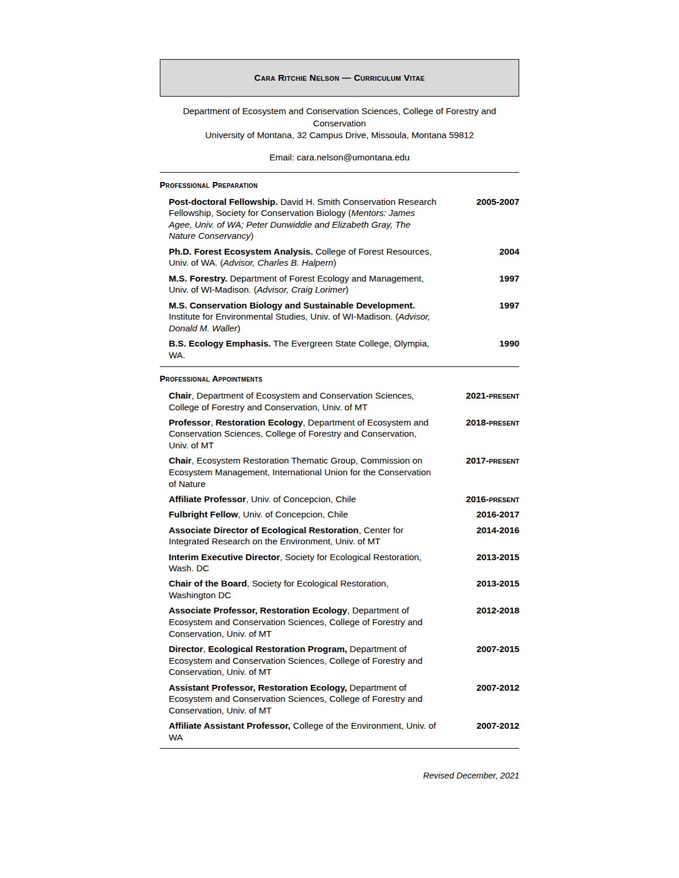Cara Ritchie Nelson — Curriculum Vitae
Department of Ecosystem and Conservation Sciences, College of Forestry and Conservation University of Montana, 32 Campus Drive, Missoula, Montana 59812
Email: cara.nelson@umontana.edu
Professional Preparation
| Post-doctoral Fellowship. David H. Smith Conservation Research Fellowship, Society for Conservation Biology ( Mentors: James Agee, Univ. of WA; Peter Dunwiddie and Elizabeth Gray, The Nature Conservancy ) | 2005-2007 |
| Ph.D. Forest Ecosystem Analysis. College of Forest Resources, Univ. of WA. ( Advisor, Charles B. Halpern ) | 2004 |
| M.S. Forestry. Department of Forest Ecology and Management, Univ. of WI-Madison. ( Advisor, Craig Lorimer ) | 1997 |
| M.S. Conservation Biology and Sustainable Development. Institute for Environmental Studies, Univ. of WI-Madison. ( Advisor, Donald M. Waller ) | 1997 |
| B.S. Ecology Emphasis. The Evergreen State College, Olympia, WA. | 1990 |
Professional Appointments
| Chair , Department of Ecosystem and Conservation Sciences, College of Forestry and Conservation, Univ. of MT | 2021- present |
| Professor , Restoration Ecology , Department of Ecosystem and Conservation Sciences, College of Forestry and Conservation, Univ. of MT | 2018- present |
| Chair , Ecosystem Restoration Thematic Group, Commission on Ecosystem Management, International Union for the Conservation of Nature | 2017- present |
| Affiliate Professor , Univ. of Concepcion, Chile | 2016- present |
| Fulbright Fellow , Univ. of Concepcion, Chile | 2016-2017 |
| Associate Director of Ecological Restoration , Center for Integrated Research on the Environment, Univ. of MT | 2014-2016 |
| Interim Executive Director , Society for Ecological Restoration, Wash. DC | 2013-2015 |
| Chair of the Board , Society for Ecological Restoration, Washington DC | 2013-2015 |
| Associate Professor, Restoration Ecology , Department of Ecosystem and Conservation Sciences, College of Forestry and Conservation, Univ. of MT | 2012-2018 |
| Director , Ecological Restoration Program, Department of Ecosystem and Conservation Sciences, College of Forestry and Conservation, Univ. of MT | 2007-2015 |
| Assistant Professor, Restoration Ecology, Department of Ecosystem and Conservation Sciences, College of Forestry and Conservation, Univ. of MT | 2007-2012 |
| Affiliate Assistant Professor, College of the Environment, Univ. of WA | 2007-2012 |
Revised December, 2021